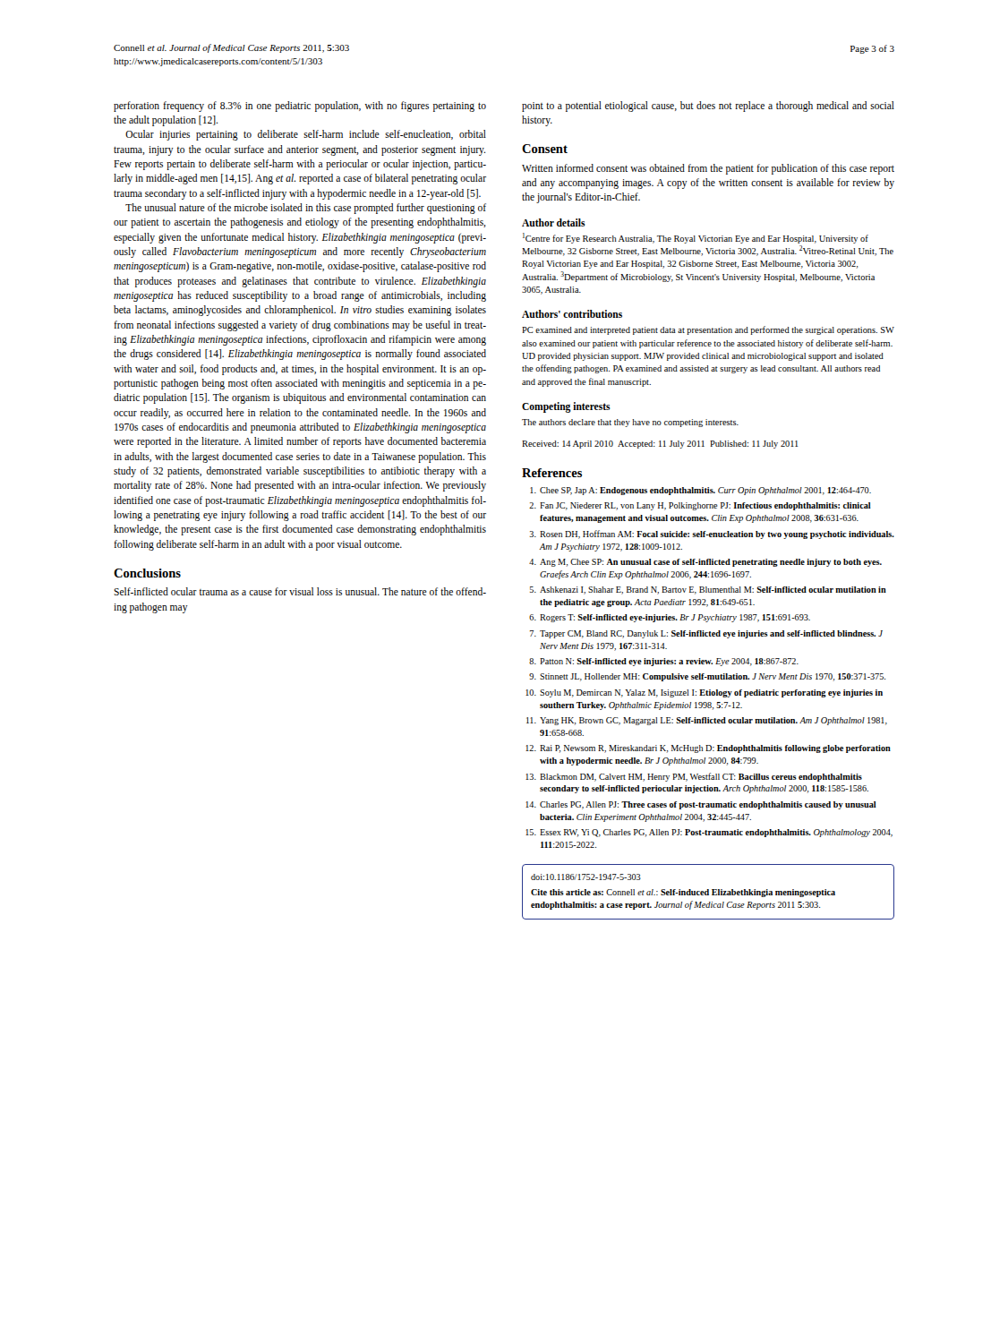Connell et al. Journal of Medical Case Reports 2011, 5:303
http://www.jmedicalcasereports.com/content/5/1/303
Page 3 of 3
perforation frequency of 8.3% in one pediatric population, with no figures pertaining to the adult population [12].
Ocular injuries pertaining to deliberate self-harm include self-enucleation, orbital trauma, injury to the ocular surface and anterior segment, and posterior segment injury. Few reports pertain to deliberate self-harm with a periocular or ocular injection, particularly in middle-aged men [14,15]. Ang et al. reported a case of bilateral penetrating ocular trauma secondary to a self-inflicted injury with a hypodermic needle in a 12-year-old [5].
The unusual nature of the microbe isolated in this case prompted further questioning of our patient to ascertain the pathogenesis and etiology of the presenting endophthalmitis, especially given the unfortunate medical history. Elizabethkingia meningoseptica (previously called Flavobacterium meningosepticum and more recently Chryseobacterium meningosepticum) is a Gram-negative, non-motile, oxidase-positive, catalase-positive rod that produces proteases and gelatinases that contribute to virulence. Elizabethkingia menigoseptica has reduced susceptibility to a broad range of antimicrobials, including beta lactams, aminoglycosides and chloramphenicol. In vitro studies examining isolates from neonatal infections suggested a variety of drug combinations may be useful in treating Elizabethkingia meningoseptica infections, ciprofloxacin and rifampicin were among the drugs considered [14]. Elizabethkingia meningoseptica is normally found associated with water and soil, food products and, at times, in the hospital environment. It is an opportunistic pathogen being most often associated with meningitis and septicemia in a pediatric population [15]. The organism is ubiquitous and environmental contamination can occur readily, as occurred here in relation to the contaminated needle. In the 1960s and 1970s cases of endocarditis and pneumonia attributed to Elizabethkingia meningoseptica were reported in the literature. A limited number of reports have documented bacteremia in adults, with the largest documented case series to date in a Taiwanese population. This study of 32 patients, demonstrated variable susceptibilities to antibiotic therapy with a mortality rate of 28%. None had presented with an intra-ocular infection. We previously identified one case of post-traumatic Elizabethkingia meningoseptica endophthalmitis following a penetrating eye injury following a road traffic accident [14]. To the best of our knowledge, the present case is the first documented case demonstrating endophthalmitis following deliberate self-harm in an adult with a poor visual outcome.
Conclusions
Self-inflicted ocular trauma as a cause for visual loss is unusual. The nature of the offending pathogen may
point to a potential etiological cause, but does not replace a thorough medical and social history.
Consent
Written informed consent was obtained from the patient for publication of this case report and any accompanying images. A copy of the written consent is available for review by the journal's Editor-in-Chief.
Author details
1Centre for Eye Research Australia, The Royal Victorian Eye and Ear Hospital, University of Melbourne, 32 Gisborne Street, East Melbourne, Victoria 3002, Australia. 2Vitreo-Retinal Unit, The Royal Victorian Eye and Ear Hospital, 32 Gisborne Street, East Melbourne, Victoria 3002, Australia. 3Department of Microbiology, St Vincent's University Hospital, Melbourne, Victoria 3065, Australia.
Authors' contributions
PC examined and interpreted patient data at presentation and performed the surgical operations. SW also examined our patient with particular reference to the associated history of deliberate self-harm. UD provided physician support. MJW provided clinical and microbiological support and isolated the offending pathogen. PA examined and assisted at surgery as lead consultant. All authors read and approved the final manuscript.
Competing interests
The authors declare that they have no competing interests.
Received: 14 April 2010 Accepted: 11 July 2011 Published: 11 July 2011
References
Chee SP, Jap A: Endogenous endophthalmitis. Curr Opin Ophthalmol 2001, 12:464-470.
Fan JC, Niederer RL, von Lany H, Polkinghorne PJ: Infectious endophthalmitis: clinical features, management and visual outcomes. Clin Exp Ophthalmol 2008, 36:631-636.
Rosen DH, Hoffman AM: Focal suicide: self-enucleation by two young psychotic individuals. Am J Psychiatry 1972, 128:1009-1012.
Ang M, Chee SP: An unusual case of self-inflicted penetrating needle injury to both eyes. Graefes Arch Clin Exp Ophthalmol 2006, 244:1696-1697.
Ashkenazi I, Shahar E, Brand N, Bartov E, Blumenthal M: Self-inflicted ocular mutilation in the pediatric age group. Acta Paediatr 1992, 81:649-651.
Rogers T: Self-inflicted eye-injuries. Br J Psychiatry 1987, 151:691-693.
Tapper CM, Bland RC, Danyluk L: Self-inflicted eye injuries and self-inflicted blindness. J Nerv Ment Dis 1979, 167:311-314.
Patton N: Self-inflicted eye injuries: a review. Eye 2004, 18:867-872.
Stinnett JL, Hollender MH: Compulsive self-mutilation. J Nerv Ment Dis 1970, 150:371-375.
Soylu M, Demircan N, Yalaz M, Isiguzel I: Etiology of pediatric perforating eye injuries in southern Turkey. Ophthalmic Epidemiol 1998, 5:7-12.
Yang HK, Brown GC, Magargal LE: Self-inflicted ocular mutilation. Am J Ophthalmol 1981, 91:658-668.
Rai P, Newsom R, Mireskandari K, McHugh D: Endophthalmitis following globe perforation with a hypodermic needle. Br J Ophthalmol 2000, 84:799.
Blackmon DM, Calvert HM, Henry PM, Westfall CT: Bacillus cereus endophthalmitis secondary to self-inflicted periocular injection. Arch Ophthalmol 2000, 118:1585-1586.
Charles PG, Allen PJ: Three cases of post-traumatic endophthalmitis caused by unusual bacteria. Clin Experiment Ophthalmol 2004, 32:445-447.
Essex RW, Yi Q, Charles PG, Allen PJ: Post-traumatic endophthalmitis. Ophthalmology 2004, 111:2015-2022.
doi:10.1186/1752-1947-5-303
Cite this article as: Connell et al.: Self-induced Elizabethkingia meningoseptica endophthalmitis: a case report. Journal of Medical Case Reports 2011 5:303.